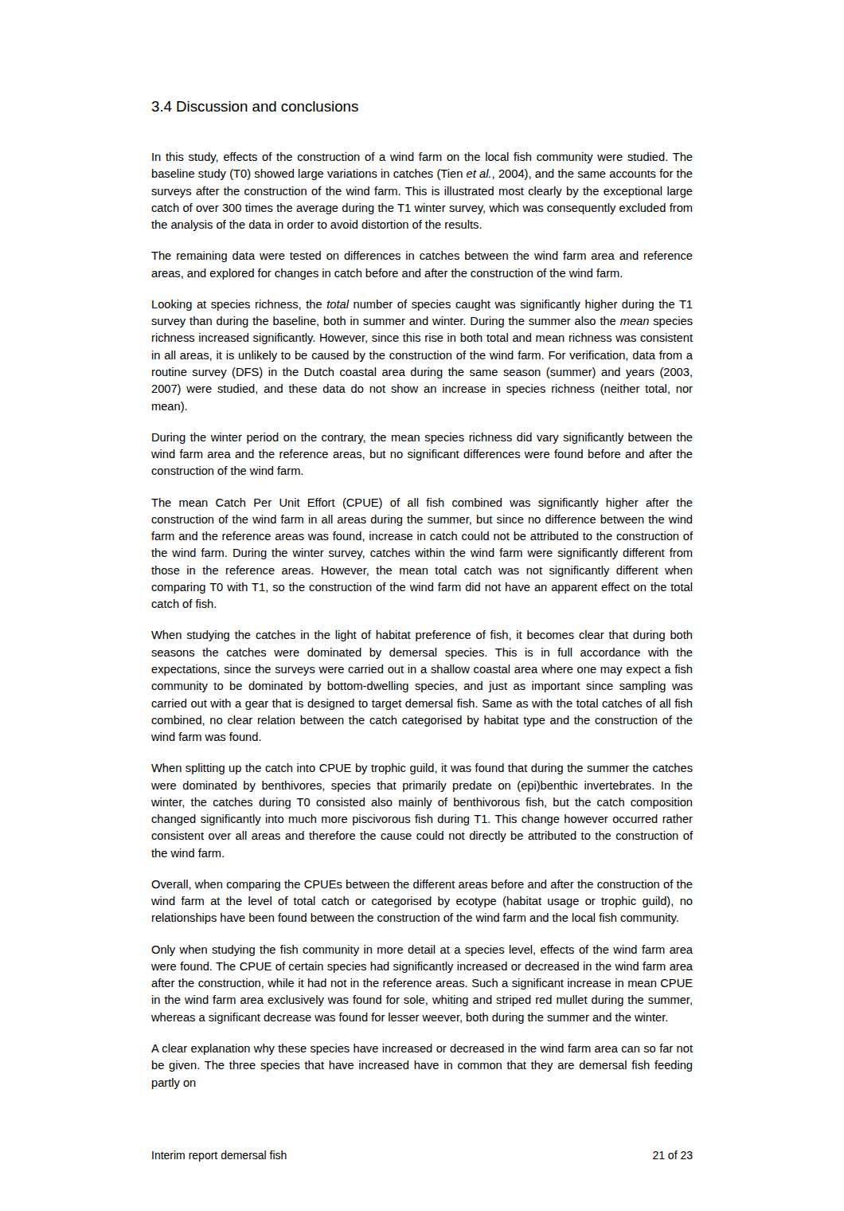3.4 Discussion and conclusions
In this study, effects of the construction of a wind farm on the local fish community were studied. The baseline study (T0) showed large variations in catches (Tien et al., 2004), and the same accounts for the surveys after the construction of the wind farm. This is illustrated most clearly by the exceptional large catch of over 300 times the average during the T1 winter survey, which was consequently excluded from the analysis of the data in order to avoid distortion of the results.
The remaining data were tested on differences in catches between the wind farm area and reference areas, and explored for changes in catch before and after the construction of the wind farm.
Looking at species richness, the total number of species caught was significantly higher during the T1 survey than during the baseline, both in summer and winter. During the summer also the mean species richness increased significantly. However, since this rise in both total and mean richness was consistent in all areas, it is unlikely to be caused by the construction of the wind farm. For verification, data from a routine survey (DFS) in the Dutch coastal area during the same season (summer) and years (2003, 2007) were studied, and these data do not show an increase in species richness (neither total, nor mean).
During the winter period on the contrary, the mean species richness did vary significantly between the wind farm area and the reference areas, but no significant differences were found before and after the construction of the wind farm.
The mean Catch Per Unit Effort (CPUE) of all fish combined was significantly higher after the construction of the wind farm in all areas during the summer, but since no difference between the wind farm and the reference areas was found, increase in catch could not be attributed to the construction of the wind farm. During the winter survey, catches within the wind farm were significantly different from those in the reference areas. However, the mean total catch was not significantly different when comparing T0 with T1, so the construction of the wind farm did not have an apparent effect on the total catch of fish.
When studying the catches in the light of habitat preference of fish, it becomes clear that during both seasons the catches were dominated by demersal species. This is in full accordance with the expectations, since the surveys were carried out in a shallow coastal area where one may expect a fish community to be dominated by bottom-dwelling species, and just as important since sampling was carried out with a gear that is designed to target demersal fish. Same as with the total catches of all fish combined, no clear relation between the catch categorised by habitat type and the construction of the wind farm was found.
When splitting up the catch into CPUE by trophic guild, it was found that during the summer the catches were dominated by benthivores, species that primarily predate on (epi)benthic invertebrates. In the winter, the catches during T0 consisted also mainly of benthivorous fish, but the catch composition changed significantly into much more piscivorous fish during T1. This change however occurred rather consistent over all areas and therefore the cause could not directly be attributed to the construction of the wind farm.
Overall, when comparing the CPUEs between the different areas before and after the construction of the wind farm at the level of total catch or categorised by ecotype (habitat usage or trophic guild), no relationships have been found between the construction of the wind farm and the local fish community.
Only when studying the fish community in more detail at a species level, effects of the wind farm area were found. The CPUE of certain species had significantly increased or decreased in the wind farm area after the construction, while it had not in the reference areas. Such a significant increase in mean CPUE in the wind farm area exclusively was found for sole, whiting and striped red mullet during the summer, whereas a significant decrease was found for lesser weever, both during the summer and the winter.
A clear explanation why these species have increased or decreased in the wind farm area can so far not be given. The three species that have increased have in common that they are demersal fish feeding partly on
Interim report demersal fish 21 of 23